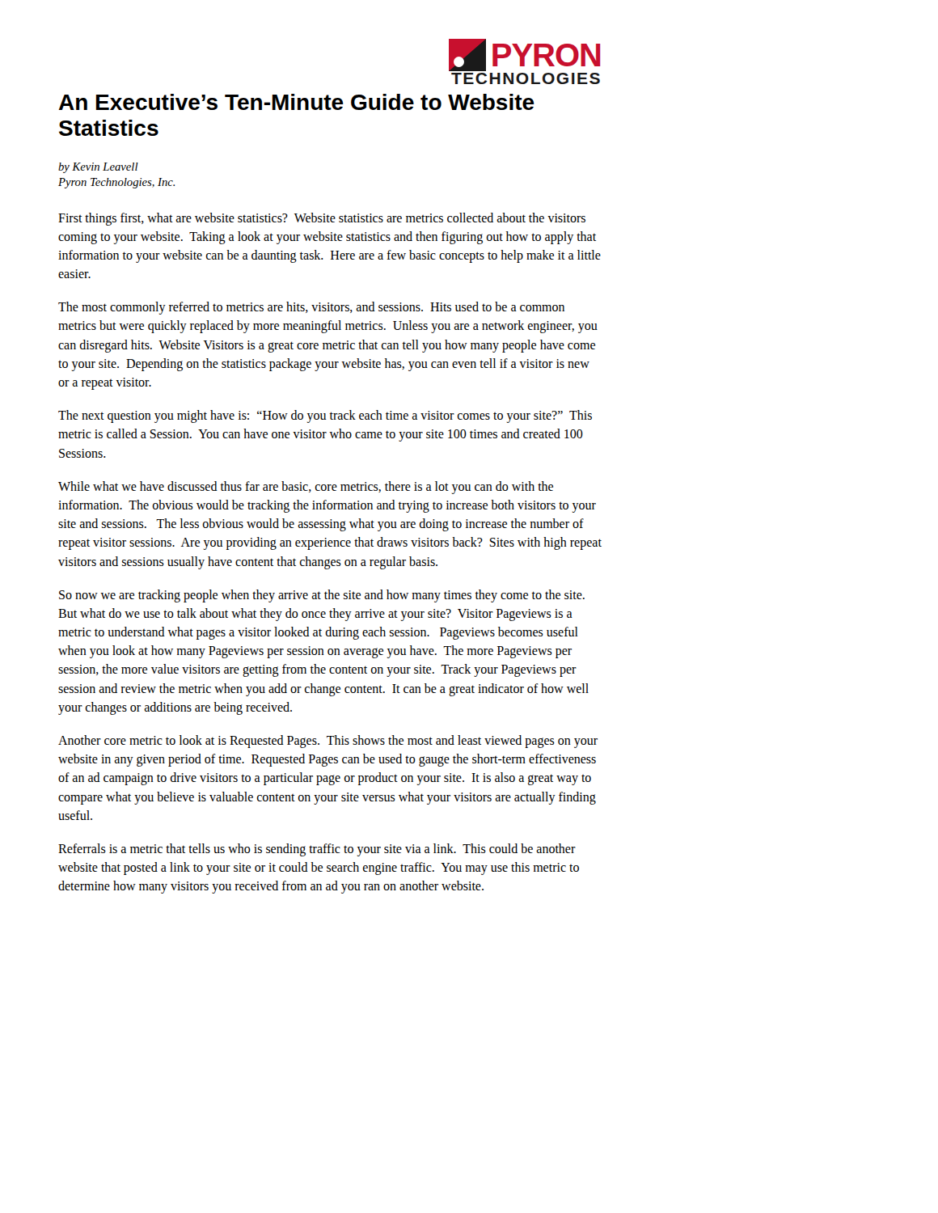PYRON
TECHNOLOGIES
An Executive’s Ten-Minute Guide to Website Statistics
by Kevin Leavell
Pyron Technologies, Inc.
First things first, what are website statistics? Website statistics are metrics collected about the visitors coming to your website. Taking a look at your website statistics and then figuring out how to apply that information to your website can be a daunting task. Here are a few basic concepts to help make it a little easier.
The most commonly referred to metrics are hits, visitors, and sessions. Hits used to be a common metrics but were quickly replaced by more meaningful metrics. Unless you are a network engineer, you can disregard hits. Website Visitors is a great core metric that can tell you how many people have come to your site. Depending on the statistics package your website has, you can even tell if a visitor is new or a repeat visitor.
The next question you might have is: “How do you track each time a visitor comes to your site?” This metric is called a Session. You can have one visitor who came to your site 100 times and created 100 Sessions.
While what we have discussed thus far are basic, core metrics, there is a lot you can do with the information. The obvious would be tracking the information and trying to increase both visitors to your site and sessions. The less obvious would be assessing what you are doing to increase the number of repeat visitor sessions. Are you providing an experience that draws visitors back? Sites with high repeat visitors and sessions usually have content that changes on a regular basis.
So now we are tracking people when they arrive at the site and how many times they come to the site. But what do we use to talk about what they do once they arrive at your site? Visitor Pageviews is a metric to understand what pages a visitor looked at during each session. Pageviews becomes useful when you look at how many Pageviews per session on average you have. The more Pageviews per session, the more value visitors are getting from the content on your site. Track your Pageviews per session and review the metric when you add or change content. It can be a great indicator of how well your changes or additions are being received.
Another core metric to look at is Requested Pages. This shows the most and least viewed pages on your website in any given period of time. Requested Pages can be used to gauge the short-term effectiveness of an ad campaign to drive visitors to a particular page or product on your site. It is also a great way to compare what you believe is valuable content on your site versus what your visitors are actually finding useful.
Referrals is a metric that tells us who is sending traffic to your site via a link. This could be another website that posted a link to your site or it could be search engine traffic. You may use this metric to determine how many visitors you received from an ad you ran on another website.